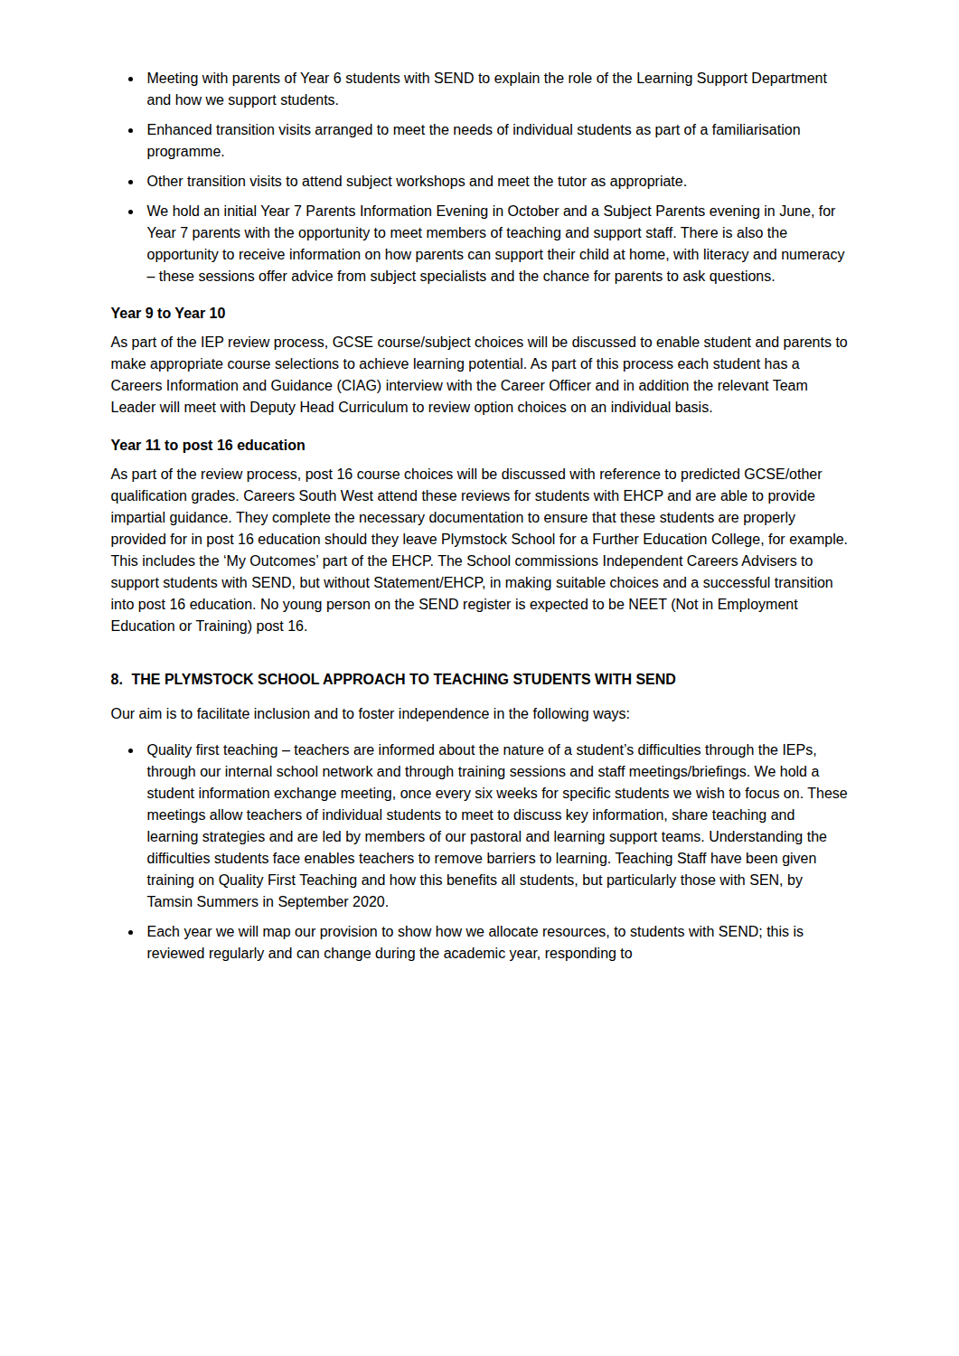Meeting with parents of Year 6 students with SEND to explain the role of the Learning Support Department and how we support students.
Enhanced transition visits arranged to meet the needs of individual students as part of a familiarisation programme.
Other transition visits to attend subject workshops and meet the tutor as appropriate.
We hold an initial Year 7 Parents Information Evening in October and a Subject Parents evening in June, for Year 7 parents with the opportunity to meet members of teaching and support staff. There is also the opportunity to receive information on how parents can support their child at home, with literacy and numeracy – these sessions offer advice from subject specialists and the chance for parents to ask questions.
Year 9 to Year 10
As part of the IEP review process, GCSE course/subject choices will be discussed to enable student and parents to make appropriate course selections to achieve learning potential. As part of this process each student has a Careers Information and Guidance (CIAG) interview with the Career Officer and in addition the relevant Team Leader will meet with Deputy Head Curriculum to review option choices on an individual basis.
Year 11 to post 16 education
As part of the review process, post 16 course choices will be discussed with reference to predicted GCSE/other qualification grades. Careers South West attend these reviews for students with EHCP and are able to provide impartial guidance. They complete the necessary documentation to ensure that these students are properly provided for in post 16 education should they leave Plymstock School for a Further Education College, for example. This includes the ‘My Outcomes’ part of the EHCP. The School commissions Independent Careers Advisers to support students with SEND, but without Statement/EHCP, in making suitable choices and a successful transition into post 16 education. No young person on the SEND register is expected to be NEET (Not in Employment Education or Training) post 16.
8. THE PLYMSTOCK SCHOOL APPROACH TO TEACHING STUDENTS WITH SEND
Our aim is to facilitate inclusion and to foster independence in the following ways:
Quality first teaching – teachers are informed about the nature of a student’s difficulties through the IEPs, through our internal school network and through training sessions and staff meetings/briefings. We hold a student information exchange meeting, once every six weeks for specific students we wish to focus on. These meetings allow teachers of individual students to meet to discuss key information, share teaching and learning strategies and are led by members of our pastoral and learning support teams. Understanding the difficulties students face enables teachers to remove barriers to learning. Teaching Staff have been given training on Quality First Teaching and how this benefits all students, but particularly those with SEN, by Tamsin Summers in September 2020.
Each year we will map our provision to show how we allocate resources, to students with SEND; this is reviewed regularly and can change during the academic year, responding to